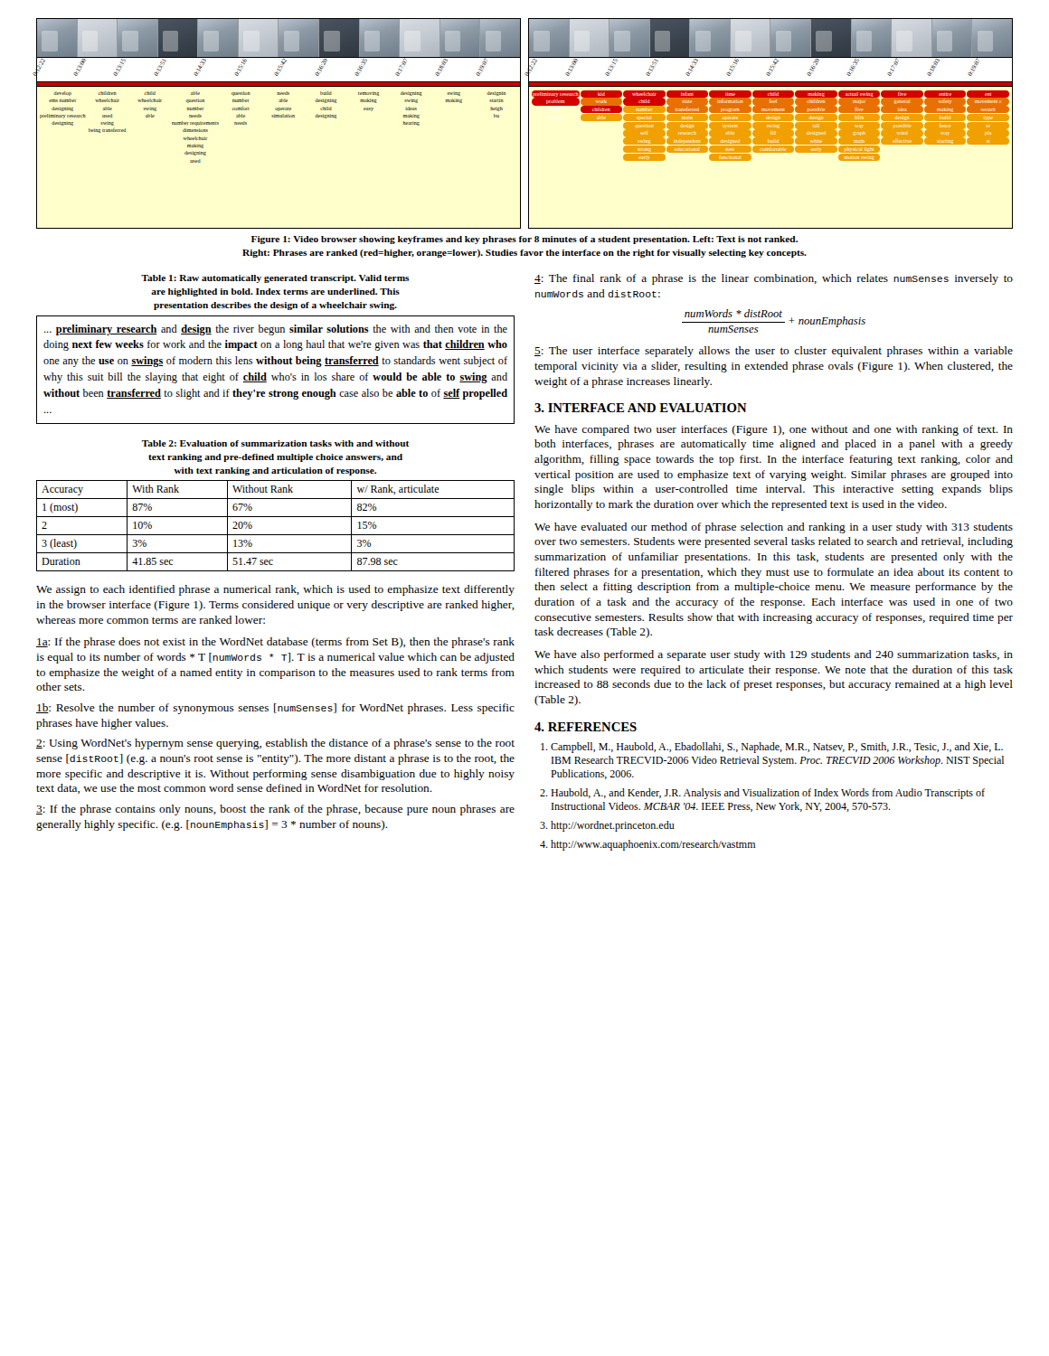0:12:22
0:13:00
0:13:15
0:13:51
0:14:33
0:15:16
0:15:42
0:16:20
0:16:35
0:17:07
0:18:03
0:19:07
develop ems number designing preliminary research designing
children wheelchair able used swing being transferred
child wheelchair swing able
able question number needs number requirements dimensions wheelchair making designing used
question number comfort able needs
needs able operate simulation
build designing child designing
removing making easy
designing swing ideas making hearing
swing making
designin startin heigh bu
0:12:22
0:13:00
0:13:15
0:13:51
0:14:33
0:15:16
0:15:42
0:16:20
0:16:35
0:17:07
0:18:03
0:19:07
preliminary research problem new design
kid work children able
wheelchair child number special question self swing strong early
infant state transferred main design research independent educational
time information program operate system able designed new functional
child feel movement design swing fill build comfortable
making children possible design tall designed white early
actual swing major five fifth way graph main physical light motion swing
five general idea design possible wind effective
entire safety making build fence way starting
ent movement c securit type re pla st
Figure 1: Video browser showing keyframes and key phrases for 8 minutes of a student presentation. Left: Text is not ranked.
Right: Phrases are ranked (red=higher, orange=lower). Studies favor the interface on the right for visually selecting key concepts.
Table 1: Raw automatically generated transcript. Valid terms
are highlighted in bold. Index terms are underlined. This
presentation describes the design of a wheelchair swing.
... preliminary research and design the river begun similar solutions the with and then vote in the doing next few weeks for work and the impact on a long haul that we're given was that children who one any the use on swings of modern this lens without being transferred to standards went subject of why this suit bill the slaying that eight of child who's in los share of would be able to swing and without been transferred to slight and if they're strong enough case also be able to of self propelled ...
Table 2: Evaluation of summarization tasks with and without
text ranking and pre-defined multiple choice answers, and
with text ranking and articulation of response.
| Accuracy | With Rank | Without Rank | w/ Rank, articulate |
| --- | --- | --- | --- |
| 1 (most) | 87% | 67% | 82% |
| 2 | 10% | 20% | 15% |
| 3 (least) | 3% | 13% | 3% |
| Duration | 41.85 sec | 51.47 sec | 87.98 sec |
We assign to each identified phrase a numerical rank, which is used to emphasize text differently in the browser interface (Figure 1). Terms considered unique or very descriptive are ranked higher, whereas more common terms are ranked lower:
1a: If the phrase does not exist in the WordNet database (terms from Set B), then the phrase's rank is equal to its number of words * T [numWords * T]. T is a numerical value which can be adjusted to emphasize the weight of a named entity in comparison to the measures used to rank terms from other sets.
1b: Resolve the number of synonymous senses [numSenses] for WordNet phrases. Less specific phrases have higher values.
2: Using WordNet's hypernym sense querying, establish the distance of a phrase's sense to the root sense [distRoot] (e.g. a noun's root sense is "entity"). The more distant a phrase is to the root, the more specific and descriptive it is. Without performing sense disambiguation due to highly noisy text data, we use the most common word sense defined in WordNet for resolution.
3: If the phrase contains only nouns, boost the rank of the phrase, because pure noun phrases are generally highly specific. (e.g. [nounEmphasis] = 3 * number of nouns).
4: The final rank of a phrase is the linear combination, which relates numSenses inversely to numWords and distRoot:
numWords * distRoot numSenses + nounEmphasis
5: The user interface separately allows the user to cluster equivalent phrases within a variable temporal vicinity via a slider, resulting in extended phrase ovals (Figure 1). When clustered, the weight of a phrase increases linearly.
3. INTERFACE AND EVALUATION
We have compared two user interfaces (Figure 1), one without and one with ranking of text. In both interfaces, phrases are automatically time aligned and placed in a panel with a greedy algorithm, filling space towards the top first. In the interface featuring text ranking, color and vertical position are used to emphasize text of varying weight. Similar phrases are grouped into single blips within a user-controlled time interval. This interactive setting expands blips horizontally to mark the duration over which the represented text is used in the video.
We have evaluated our method of phrase selection and ranking in a user study with 313 students over two semesters. Students were presented several tasks related to search and retrieval, including summarization of unfamiliar presentations. In this task, students are presented only with the filtered phrases for a presentation, which they must use to formulate an idea about its content to then select a fitting description from a multiple-choice menu. We measure performance by the duration of a task and the accuracy of the response. Each interface was used in one of two consecutive semesters. Results show that with increasing accuracy of responses, required time per task decreases (Table 2).
We have also performed a separate user study with 129 students and 240 summarization tasks, in which students were required to articulate their response. We note that the duration of this task increased to 88 seconds due to the lack of preset responses, but accuracy remained at a high level (Table 2).
4. REFERENCES
Campbell, M., Haubold, A., Ebadollahi, S., Naphade, M.R., Natsev, P., Smith, J.R., Tesic, J., and Xie, L. IBM Research TRECVID-2006 Video Retrieval System. Proc. TRECVID 2006 Workshop. NIST Special Publications, 2006.
Haubold, A., and Kender, J.R. Analysis and Visualization of Index Words from Audio Transcripts of Instructional Videos. MCBAR '04. IEEE Press, New York, NY, 2004, 570-573.
http://wordnet.princeton.edu
http://www.aquaphoenix.com/research/vastmm